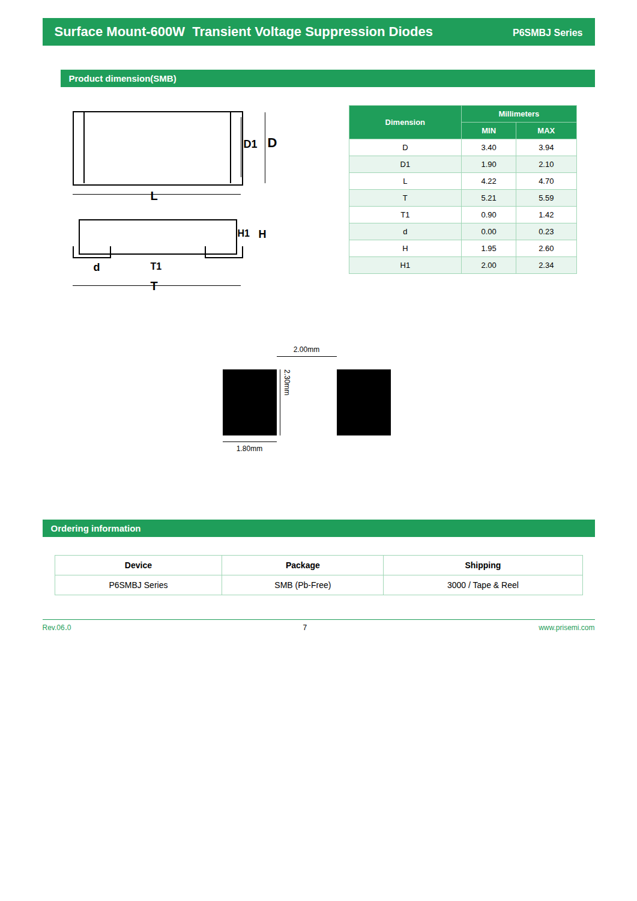Surface Mount-600W Transient Voltage Suppression Diodes
P6SMBJ Series
Product dimension(SMB)
D1
D
L
H1
H
d
T1
T
| Dimension | Millimeters |
| --- | --- |
| MIN | MAX |
| D | 3.40 | 3.94 |
| D1 | 1.90 | 2.10 |
| L | 4.22 | 4.70 |
| T | 5.21 | 5.59 |
| T1 | 0.90 | 1.42 |
| d | 0.00 | 0.23 |
| H | 1.95 | 2.60 |
| H1 | 2.00 | 2.34 |
2.00mm
2.30mm
1.80mm
Ordering information
| Device | Package | Shipping |
| --- | --- | --- |
| P6SMBJ Series | SMB (Pb-Free) | 3000 / Tape & Reel |
Rev.06․0
7
www.prisemi.com